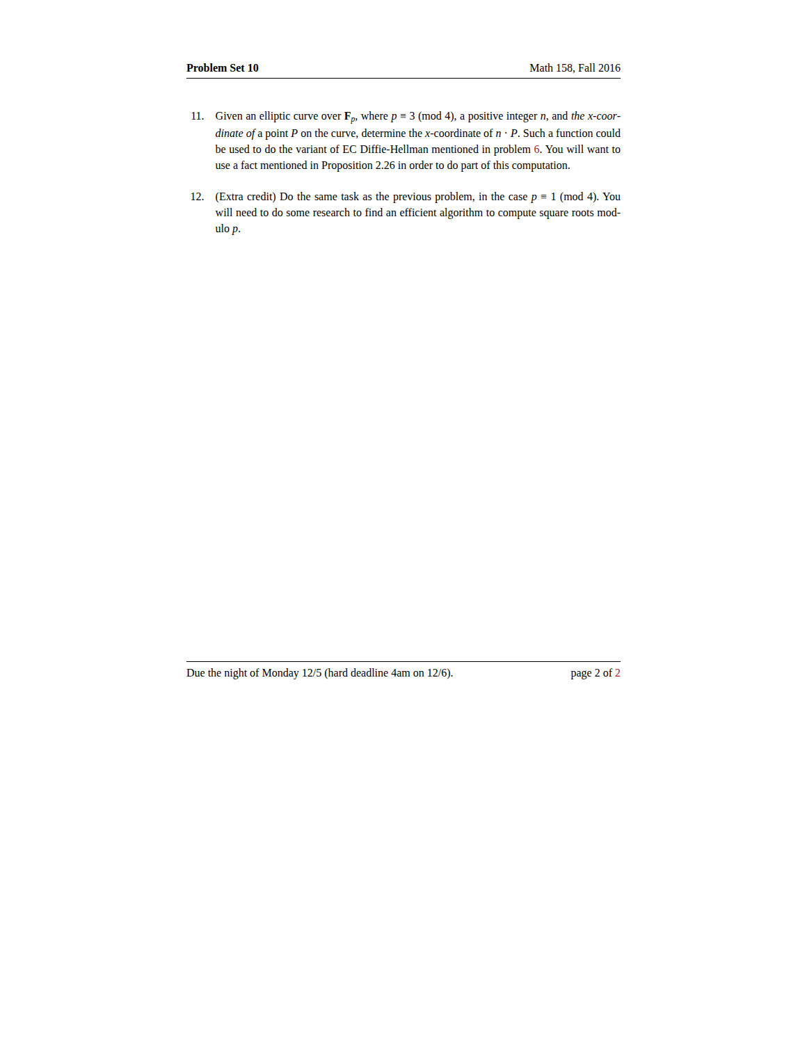Problem Set 10
Math 158, Fall 2016
11. Given an elliptic curve over Fp, where p ≡ 3 (mod 4), a positive integer n, and the x-coordinate of a point P on the curve, determine the x-coordinate of n · P. Such a function could be used to do the variant of EC Diffie-Hellman mentioned in problem 6. You will want to use a fact mentioned in Proposition 2.26 in order to do part of this computation.
12. (Extra credit) Do the same task as the previous problem, in the case p ≡ 1 (mod 4). You will need to do some research to find an efficient algorithm to compute square roots modulo p.
Due the night of Monday 12/5 (hard deadline 4am on 12/6).
page 2 of 2